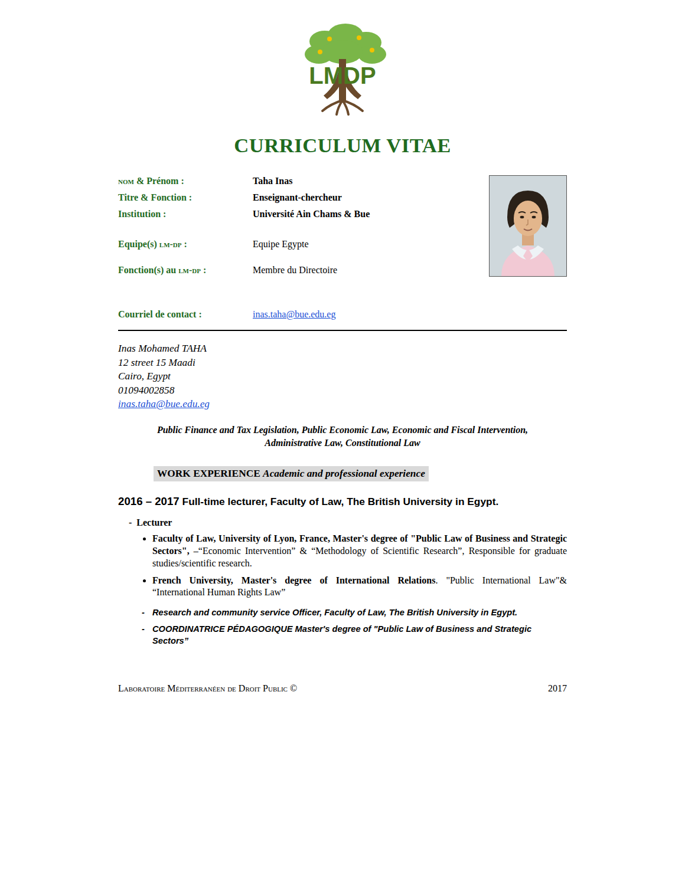LMDP
CURRICULUM VITAE
| Nom & Prénom : | Taha Inas | |
| Titre & Fonction : | Enseignant-chercheur |
| Institution : | Université Ain Chams & Bue |
| Equipe(s) Lm-Dp : | Equipe Egypte |
| Fonction(s) au Lm-Dp : | Membre du Directoire |
| Courriel de contact : | inas.taha@bue.edu.eg |
Inas Mohamed TAHA
12 street 15 Maadi
Cairo, Egypt
01094002858
inas.taha@bue.edu.eg
Public Finance and Tax Legislation, Public Economic Law, Economic and Fiscal Intervention, Administrative Law, Constitutional Law
WORK EXPERIENCE Academic and professional experience
2016 – 2017 Full-time lecturer, Faculty of Law, The British University in Egypt.
- Lecturer
Faculty of Law, University of Lyon, France, Master's degree of "Public Law of Business and Strategic Sectors", –“Economic Intervention” & “Methodology of Scientific Research”, Responsible for graduate studies/scientific research.
French University, Master's degree of International Relations. "Public International Law"& “International Human Rights Law”
Research and community service Officer, Faculty of Law, The British University in Egypt.
COORDINATRICE PÉDAGOGIQUE Master's degree of "Public Law of Business and Strategic Sectors”
Laboratoire Méditerranéen de Droit Public © 2017